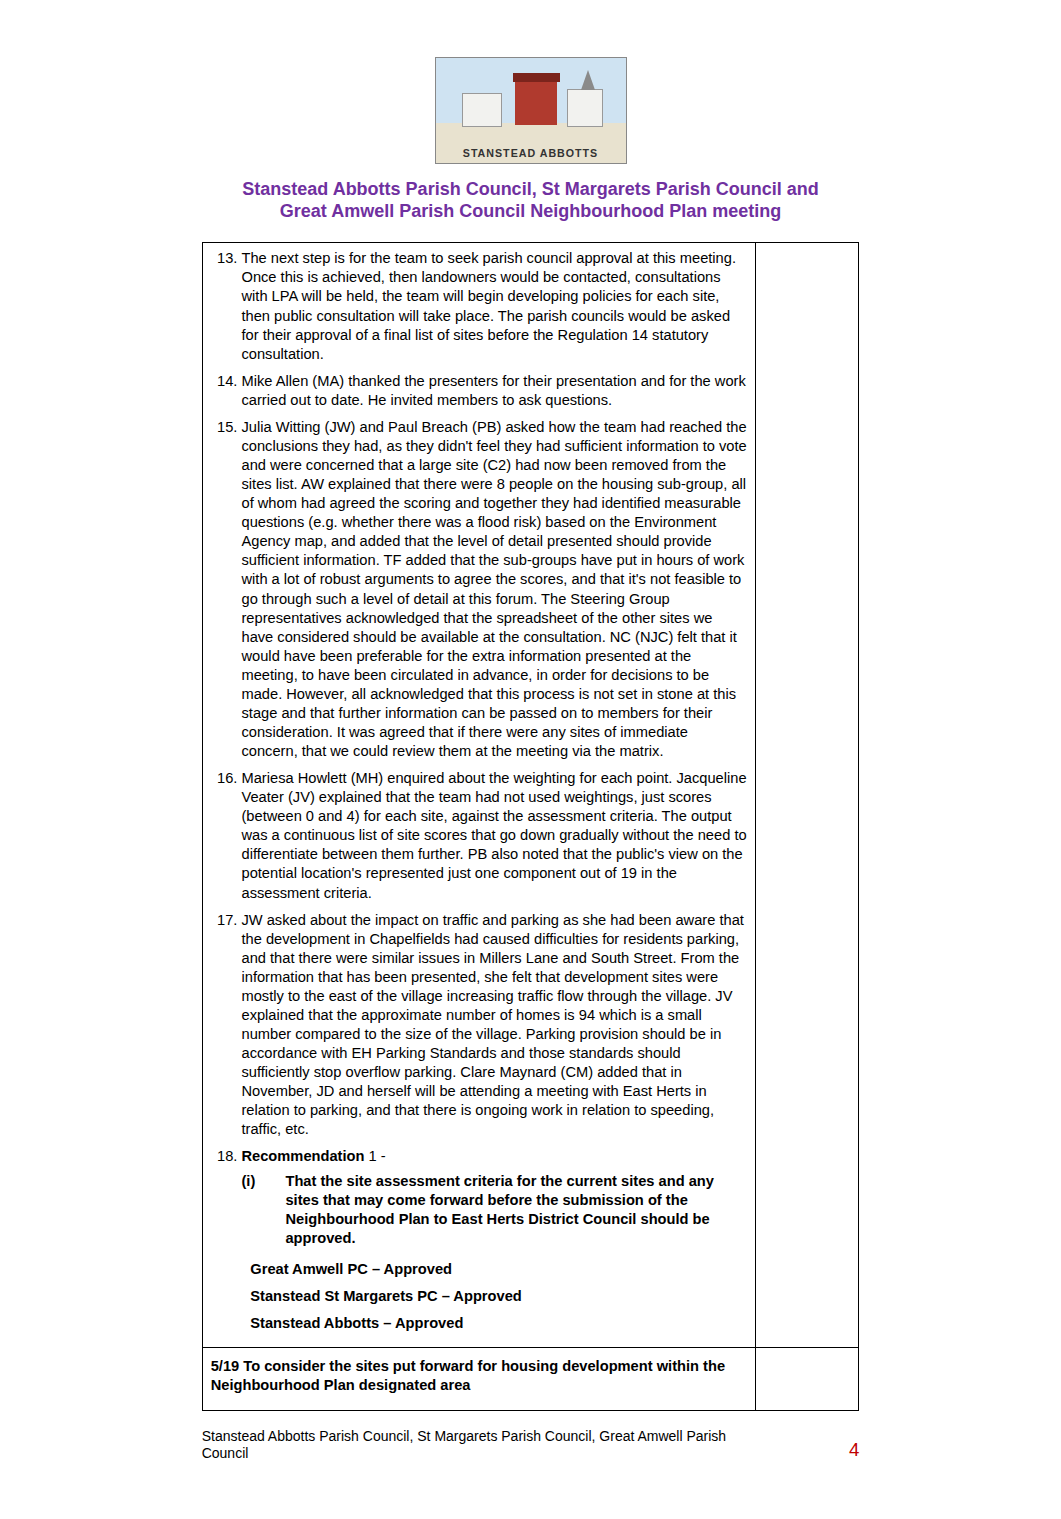STANSTEAD ABBOTTS
Stanstead Abbotts Parish Council, St Margarets Parish Council and
Great Amwell Parish Council Neighbourhood Plan meeting
| The next step is for the team to seek parish council approval at this meeting. Once this is achieved, then landowners would be contacted, consultations with LPA will be held, the team will begin developing policies for each site, then public consultation will take place. The parish councils would be asked for their approval of a final list of sites before the Regulation 14 statutory consultation. Mike Allen (MA) thanked the presenters for their presentation and for the work carried out to date. He invited members to ask questions. Julia Witting (JW) and Paul Breach (PB) asked how the team had reached the conclusions they had, as they didn't feel they had sufficient information to vote and were concerned that a large site (C2) had now been removed from the sites list. AW explained that there were 8 people on the housing sub-group, all of whom had agreed the scoring and together they had identified measurable questions (e.g. whether there was a flood risk) based on the Environment Agency map, and added that the level of detail presented should provide sufficient information. TF added that the sub-groups have put in hours of work with a lot of robust arguments to agree the scores, and that it's not feasible to go through such a level of detail at this forum. The Steering Group representatives acknowledged that the spreadsheet of the other sites we have considered should be available at the consultation. NC (NJC) felt that it would have been preferable for the extra information presented at the meeting, to have been circulated in advance, in order for decisions to be made. However, all acknowledged that this process is not set in stone at this stage and that further information can be passed on to members for their consideration. It was agreed that if there were any sites of immediate concern, that we could review them at the meeting via the matrix. Mariesa Howlett (MH) enquired about the weighting for each point. Jacqueline Veater (JV) explained that the team had not used weightings, just scores (between 0 and 4) for each site, against the assessment criteria. The output was a continuous list of site scores that go down gradually without the need to differentiate between them further. PB also noted that the public's view on the potential location's represented just one component out of 19 in the assessment criteria. JW asked about the impact on traffic and parking as she had been aware that the development in Chapelfields had caused difficulties for residents parking, and that there were similar issues in Millers Lane and South Street. From the information that has been presented, she felt that development sites were mostly to the east of the village increasing traffic flow through the village. JV explained that the approximate number of homes is 94 which is a small number compared to the size of the village. Parking provision should be in accordance with EH Parking Standards and those standards should sufficiently stop overflow parking. Clare Maynard (CM) added that in November, JD and herself will be attending a meeting with East Herts in relation to parking, and that there is ongoing work in relation to speeding, traffic, etc. Recommendation 1 - (i) That the site assessment criteria for the current sites and any sites that may come forward before the submission of the Neighbourhood Plan to East Herts District Council should be approved. Great Amwell PC – Approved Stanstead St Margarets PC – Approved Stanstead Abbotts – Approved | |
| 5/19 To consider the sites put forward for housing development within the Neighbourhood Plan designated area | |
Stanstead Abbotts Parish Council, St Margarets Parish Council, Great Amwell Parish Council
4